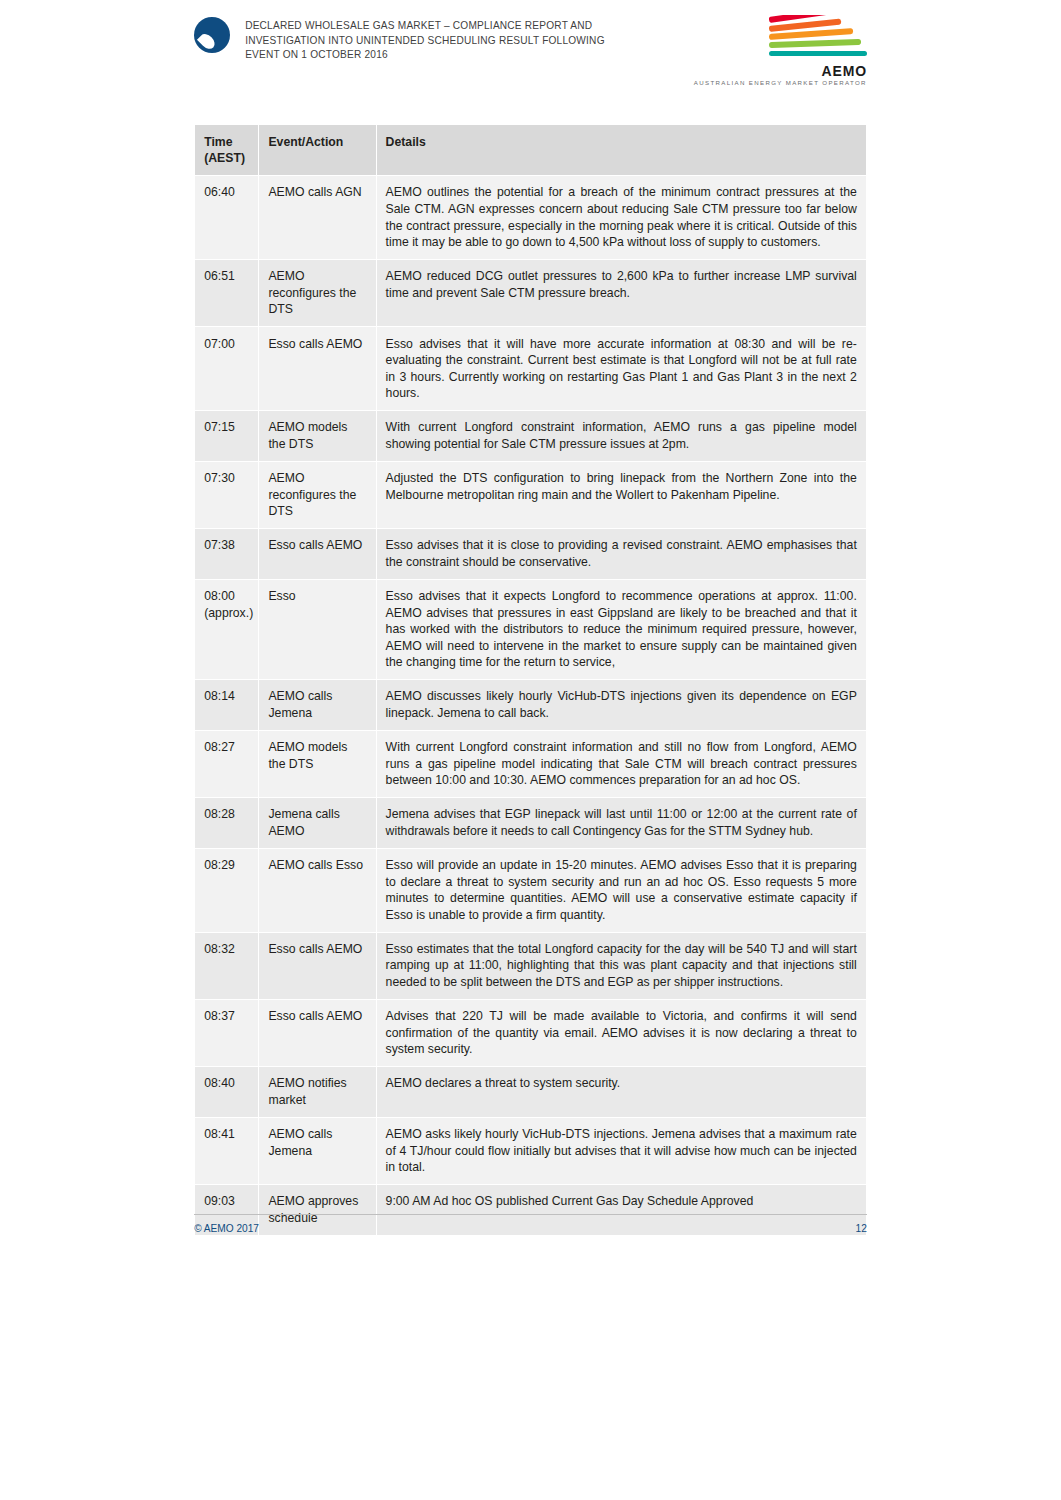Declared Wholesale Gas Market – Compliance Report and Investigation into Unintended Scheduling Result Following Event on 1 October 2016
AEMO Australian Energy Market Operator
| Time (AEST) | Event/Action | Details |
| --- | --- | --- |
| 06:40 | AEMO calls AGN | AEMO outlines the potential for a breach of the minimum contract pressures at the Sale CTM. AGN expresses concern about reducing Sale CTM pressure too far below the contract pressure, especially in the morning peak where it is critical. Outside of this time it may be able to go down to 4,500 kPa without loss of supply to customers. |
| 06:51 | AEMO reconfigures the DTS | AEMO reduced DCG outlet pressures to 2,600 kPa to further increase LMP survival time and prevent Sale CTM pressure breach. |
| 07:00 | Esso calls AEMO | Esso advises that it will have more accurate information at 08:30 and will be re-evaluating the constraint. Current best estimate is that Longford will not be at full rate in 3 hours. Currently working on restarting Gas Plant 1 and Gas Plant 3 in the next 2 hours. |
| 07:15 | AEMO models the DTS | With current Longford constraint information, AEMO runs a gas pipeline model showing potential for Sale CTM pressure issues at 2pm. |
| 07:30 | AEMO reconfigures the DTS | Adjusted the DTS configuration to bring linepack from the Northern Zone into the Melbourne metropolitan ring main and the Wollert to Pakenham Pipeline. |
| 07:38 | Esso calls AEMO | Esso advises that it is close to providing a revised constraint. AEMO emphasises that the constraint should be conservative. |
| 08:00 (approx.) | Esso | Esso advises that it expects Longford to recommence operations at approx. 11:00. AEMO advises that pressures in east Gippsland are likely to be breached and that it has worked with the distributors to reduce the minimum required pressure, however, AEMO will need to intervene in the market to ensure supply can be maintained given the changing time for the return to service, |
| 08:14 | AEMO calls Jemena | AEMO discusses likely hourly VicHub-DTS injections given its dependence on EGP linepack. Jemena to call back. |
| 08:27 | AEMO models the DTS | With current Longford constraint information and still no flow from Longford, AEMO runs a gas pipeline model indicating that Sale CTM will breach contract pressures between 10:00 and 10:30. AEMO commences preparation for an ad hoc OS. |
| 08:28 | Jemena calls AEMO | Jemena advises that EGP linepack will last until 11:00 or 12:00 at the current rate of withdrawals before it needs to call Contingency Gas for the STTM Sydney hub. |
| 08:29 | AEMO calls Esso | Esso will provide an update in 15-20 minutes. AEMO advises Esso that it is preparing to declare a threat to system security and run an ad hoc OS. Esso requests 5 more minutes to determine quantities. AEMO will use a conservative estimate capacity if Esso is unable to provide a firm quantity. |
| 08:32 | Esso calls AEMO | Esso estimates that the total Longford capacity for the day will be 540 TJ and will start ramping up at 11:00, highlighting that this was plant capacity and that injections still needed to be split between the DTS and EGP as per shipper instructions. |
| 08:37 | Esso calls AEMO | Advises that 220 TJ will be made available to Victoria, and confirms it will send confirmation of the quantity via email. AEMO advises it is now declaring a threat to system security. |
| 08:40 | AEMO notifies market | AEMO declares a threat to system security. |
| 08:41 | AEMO calls Jemena | AEMO asks likely hourly VicHub-DTS injections. Jemena advises that a maximum rate of 4 TJ/hour could flow initially but advises that it will advise how much can be injected in total. |
| 09:03 | AEMO approves schedule | 9:00 AM Ad hoc OS published Current Gas Day Schedule Approved |
© AEMO 2017
12